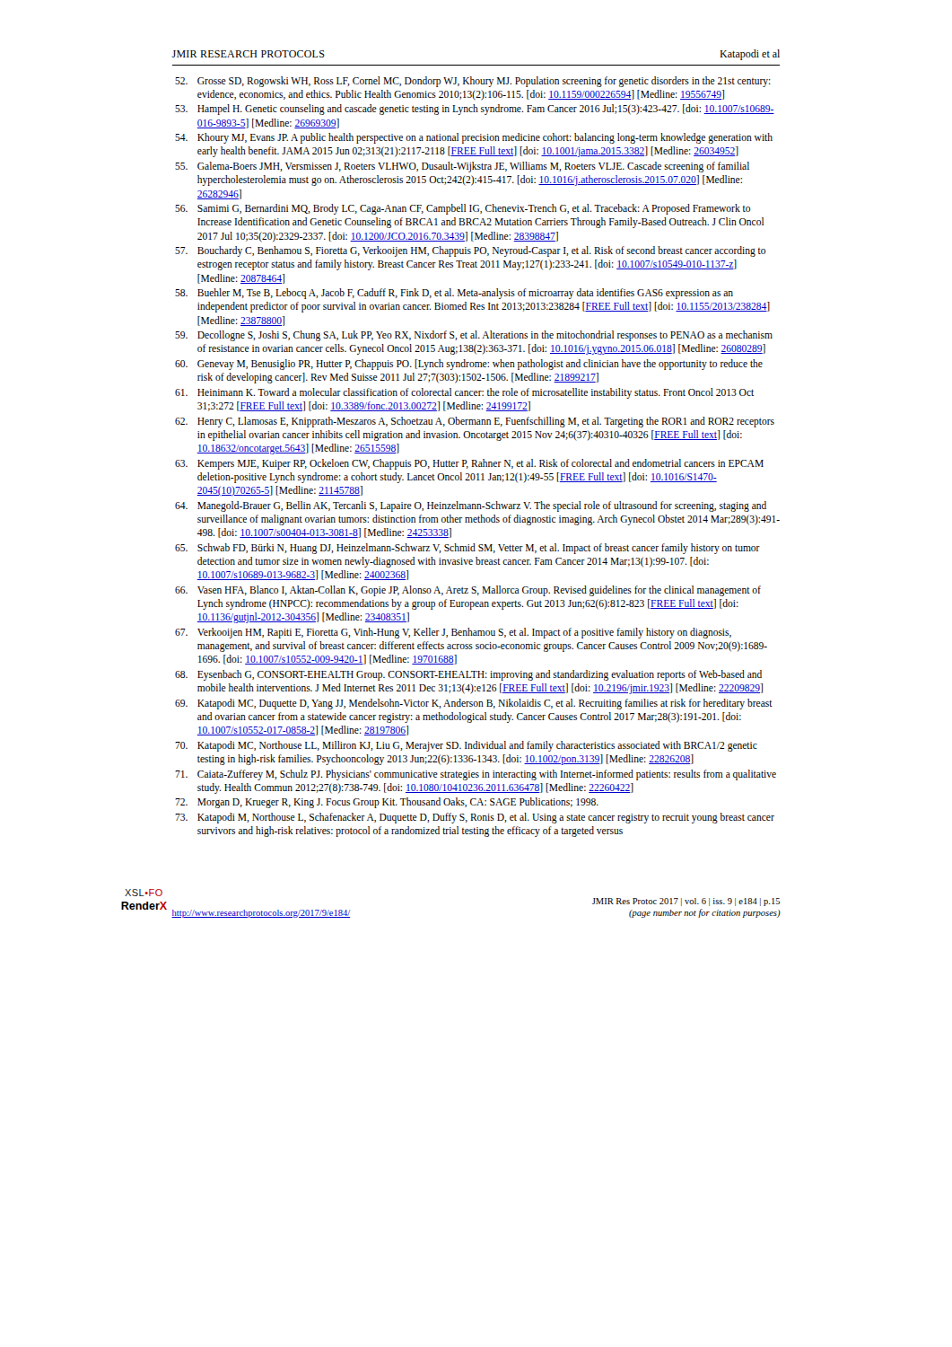JMIR RESEARCH PROTOCOLS
Katapodi et al
52. Grosse SD, Rogowski WH, Ross LF, Cornel MC, Dondorp WJ, Khoury MJ. Population screening for genetic disorders in the 21st century: evidence, economics, and ethics. Public Health Genomics 2010;13(2):106-115. [doi: 10.1159/000226594] [Medline: 19556749]
53. Hampel H. Genetic counseling and cascade genetic testing in Lynch syndrome. Fam Cancer 2016 Jul;15(3):423-427. [doi: 10.1007/s10689-016-9893-5] [Medline: 26969309]
54. Khoury MJ, Evans JP. A public health perspective on a national precision medicine cohort: balancing long-term knowledge generation with early health benefit. JAMA 2015 Jun 02;313(21):2117-2118 [FREE Full text] [doi: 10.1001/jama.2015.3382] [Medline: 26034952]
55. Galema-Boers JMH, Versmissen J, Roeters VLHWO, Dusault-Wijkstra JE, Williams M, Roeters VLJE. Cascade screening of familial hypercholesterolemia must go on. Atherosclerosis 2015 Oct;242(2):415-417. [doi: 10.1016/j.atherosclerosis.2015.07.020] [Medline: 26282946]
56. Samimi G, Bernardini MQ, Brody LC, Caga-Anan CF, Campbell IG, Chenevix-Trench G, et al. Traceback: A Proposed Framework to Increase Identification and Genetic Counseling of BRCA1 and BRCA2 Mutation Carriers Through Family-Based Outreach. J Clin Oncol 2017 Jul 10;35(20):2329-2337. [doi: 10.1200/JCO.2016.70.3439] [Medline: 28398847]
57. Bouchardy C, Benhamou S, Fioretta G, Verkooijen HM, Chappuis PO, Neyroud-Caspar I, et al. Risk of second breast cancer according to estrogen receptor status and family history. Breast Cancer Res Treat 2011 May;127(1):233-241. [doi: 10.1007/s10549-010-1137-z] [Medline: 20878464]
58. Buehler M, Tse B, Lebocq A, Jacob F, Caduff R, Fink D, et al. Meta-analysis of microarray data identifies GAS6 expression as an independent predictor of poor survival in ovarian cancer. Biomed Res Int 2013;2013:238284 [FREE Full text] [doi: 10.1155/2013/238284] [Medline: 23878800]
59. Decollogne S, Joshi S, Chung SA, Luk PP, Yeo RX, Nixdorf S, et al. Alterations in the mitochondrial responses to PENAO as a mechanism of resistance in ovarian cancer cells. Gynecol Oncol 2015 Aug;138(2):363-371. [doi: 10.1016/j.ygyno.2015.06.018] [Medline: 26080289]
60. Genevay M, Benusiglio PR, Hutter P, Chappuis PO. [Lynch syndrome: when pathologist and clinician have the opportunity to reduce the risk of developing cancer]. Rev Med Suisse 2011 Jul 27;7(303):1502-1506. [Medline: 21899217]
61. Heinimann K. Toward a molecular classification of colorectal cancer: the role of microsatellite instability status. Front Oncol 2013 Oct 31;3:272 [FREE Full text] [doi: 10.3389/fonc.2013.00272] [Medline: 24199172]
62. Henry C, Llamosas E, Knipprath-Meszaros A, Schoetzau A, Obermann E, Fuenfschilling M, et al. Targeting the ROR1 and ROR2 receptors in epithelial ovarian cancer inhibits cell migration and invasion. Oncotarget 2015 Nov 24;6(37):40310-40326 [FREE Full text] [doi: 10.18632/oncotarget.5643] [Medline: 26515598]
63. Kempers MJE, Kuiper RP, Ockeloen CW, Chappuis PO, Hutter P, Rahner N, et al. Risk of colorectal and endometrial cancers in EPCAM deletion-positive Lynch syndrome: a cohort study. Lancet Oncol 2011 Jan;12(1):49-55 [FREE Full text] [doi: 10.1016/S1470-2045(10)70265-5] [Medline: 21145788]
64. Manegold-Brauer G, Bellin AK, Tercanli S, Lapaire O, Heinzelmann-Schwarz V. The special role of ultrasound for screening, staging and surveillance of malignant ovarian tumors: distinction from other methods of diagnostic imaging. Arch Gynecol Obstet 2014 Mar;289(3):491-498. [doi: 10.1007/s00404-013-3081-8] [Medline: 24253338]
65. Schwab FD, Bürki N, Huang DJ, Heinzelmann-Schwarz V, Schmid SM, Vetter M, et al. Impact of breast cancer family history on tumor detection and tumor size in women newly-diagnosed with invasive breast cancer. Fam Cancer 2014 Mar;13(1):99-107. [doi: 10.1007/s10689-013-9682-3] [Medline: 24002368]
66. Vasen HFA, Blanco I, Aktan-Collan K, Gopie JP, Alonso A, Aretz S, Mallorca Group. Revised guidelines for the clinical management of Lynch syndrome (HNPCC): recommendations by a group of European experts. Gut 2013 Jun;62(6):812-823 [FREE Full text] [doi: 10.1136/gutjnl-2012-304356] [Medline: 23408351]
67. Verkooijen HM, Rapiti E, Fioretta G, Vinh-Hung V, Keller J, Benhamou S, et al. Impact of a positive family history on diagnosis, management, and survival of breast cancer: different effects across socio-economic groups. Cancer Causes Control 2009 Nov;20(9):1689-1696. [doi: 10.1007/s10552-009-9420-1] [Medline: 19701688]
68. Eysenbach G, CONSORT-EHEALTH Group. CONSORT-EHEALTH: improving and standardizing evaluation reports of Web-based and mobile health interventions. J Med Internet Res 2011 Dec 31;13(4):e126 [FREE Full text] [doi: 10.2196/jmir.1923] [Medline: 22209829]
69. Katapodi MC, Duquette D, Yang JJ, Mendelsohn-Victor K, Anderson B, Nikolaidis C, et al. Recruiting families at risk for hereditary breast and ovarian cancer from a statewide cancer registry: a methodological study. Cancer Causes Control 2017 Mar;28(3):191-201. [doi: 10.1007/s10552-017-0858-2] [Medline: 28197806]
70. Katapodi MC, Northouse LL, Milliron KJ, Liu G, Merajver SD. Individual and family characteristics associated with BRCA1/2 genetic testing in high-risk families. Psychooncology 2013 Jun;22(6):1336-1343. [doi: 10.1002/pon.3139] [Medline: 22826208]
71. Caiata-Zufferey M, Schulz PJ. Physicians' communicative strategies in interacting with Internet-informed patients: results from a qualitative study. Health Commun 2012;27(8):738-749. [doi: 10.1080/10410236.2011.636478] [Medline: 22260422]
72. Morgan D, Krueger R, King J. Focus Group Kit. Thousand Oaks, CA: SAGE Publications; 1998.
73. Katapodi M, Northouse L, Schafenacker A, Duquette D, Duffy S, Ronis D, et al. Using a state cancer registry to recruit young breast cancer survivors and high-risk relatives: protocol of a randomized trial testing the efficacy of a targeted versus
XSL•FO
RenderX
http://www.researchprotocols.org/2017/9/e184/
JMIR Res Protoc 2017 | vol. 6 | iss. 9 | e184 | p.15
(page number not for citation purposes)